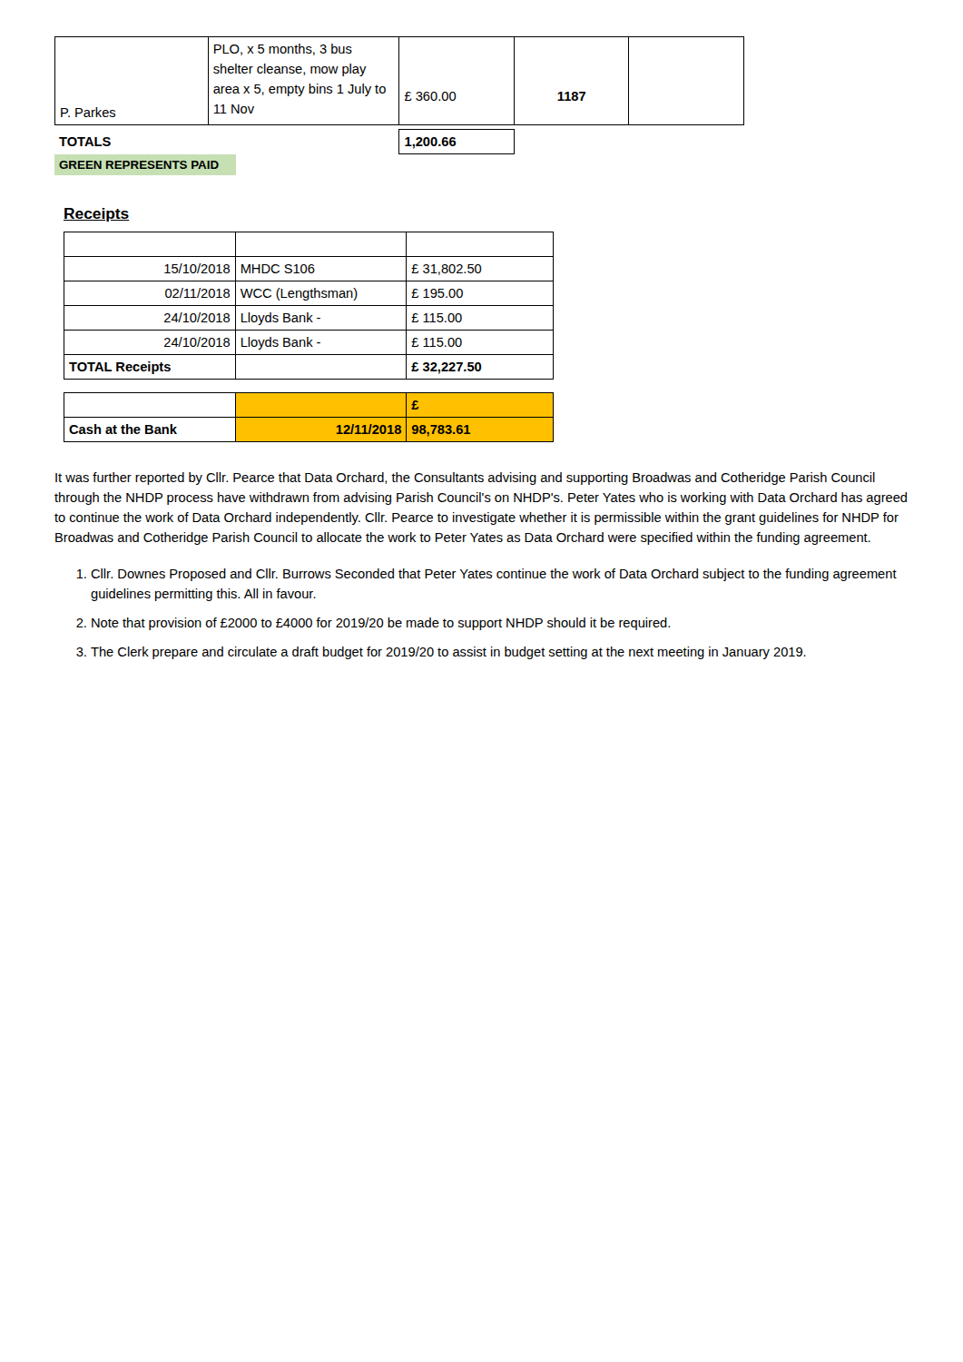| P. Parkes | PLO, x 5 months, 3 bus shelter cleanse, mow play area x 5, empty bins 1 July to 11 Nov | £ 360.00 | 1187 | |
| TOTALS | | 1,200.66 | | |
| GREEN REPRESENTS PAID | | | |
Receipts
| 15/10/2018 | MHDC S106 | £ 31,802.50 |
| 02/11/2018 | WCC (Lengthsman) | £ 195.00 |
| 24/10/2018 | Lloyds Bank - | £ 115.00 |
| 24/10/2018 | Lloyds Bank - | £ 115.00 |
| TOTAL Receipts | | £ 32,227.50 |
| | | £ |
| Cash at the Bank | 12/11/2018 | 98,783.61 |
It was further reported by Cllr. Pearce that Data Orchard, the Consultants advising and supporting Broadwas and Cotheridge Parish Council through the NHDP process have withdrawn from advising Parish Council's on NHDP's. Peter Yates who is working with Data Orchard has agreed to continue the work of Data Orchard independently. Cllr. Pearce to investigate whether it is permissible within the grant guidelines for NHDP for Broadwas and Cotheridge Parish Council to allocate the work to Peter Yates as Data Orchard were specified within the funding agreement.
Cllr. Downes Proposed and Cllr. Burrows Seconded that Peter Yates continue the work of Data Orchard subject to the funding agreement guidelines permitting this. All in favour.
Note that provision of £2000 to £4000 for 2019/20 be made to support NHDP should it be required.
The Clerk prepare and circulate a draft budget for 2019/20 to assist in budget setting at the next meeting in January 2019.